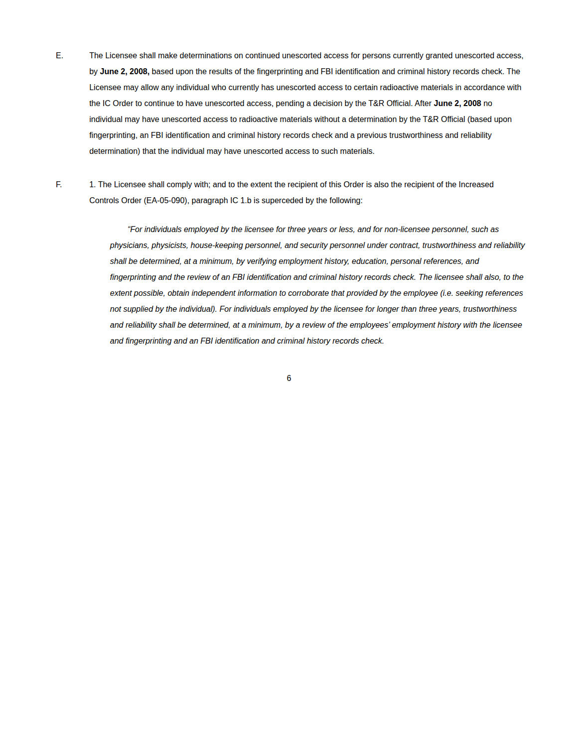E.
The Licensee shall make determinations on continued unescorted access for persons currently granted unescorted access, by June 2, 2008, based upon the results of the fingerprinting and FBI identification and criminal history records check. The Licensee may allow any individual who currently has unescorted access to certain radioactive materials in accordance with the IC Order to continue to have unescorted access, pending a decision by the T&R Official. After June 2, 2008 no individual may have unescorted access to radioactive materials without a determination by the T&R Official (based upon fingerprinting, an FBI identification and criminal history records check and a previous trustworthiness and reliability determination) that the individual may have unescorted access to such materials.
F.
1. The Licensee shall comply with; and to the extent the recipient of this Order is also the recipient of the Increased Controls Order (EA-05-090), paragraph IC 1.b is superceded by the following:
“For individuals employed by the licensee for three years or less, and for non-licensee personnel, such as physicians, physicists, house-keeping personnel, and security personnel under contract, trustworthiness and reliability shall be determined, at a minimum, by verifying employment history, education, personal references, and fingerprinting and the review of an FBI identification and criminal history records check. The licensee shall also, to the extent possible, obtain independent information to corroborate that provided by the employee (i.e. seeking references not supplied by the individual). For individuals employed by the licensee for longer than three years, trustworthiness and reliability shall be determined, at a minimum, by a review of the employees’ employment history with the licensee and fingerprinting and an FBI identification and criminal history records check.
6